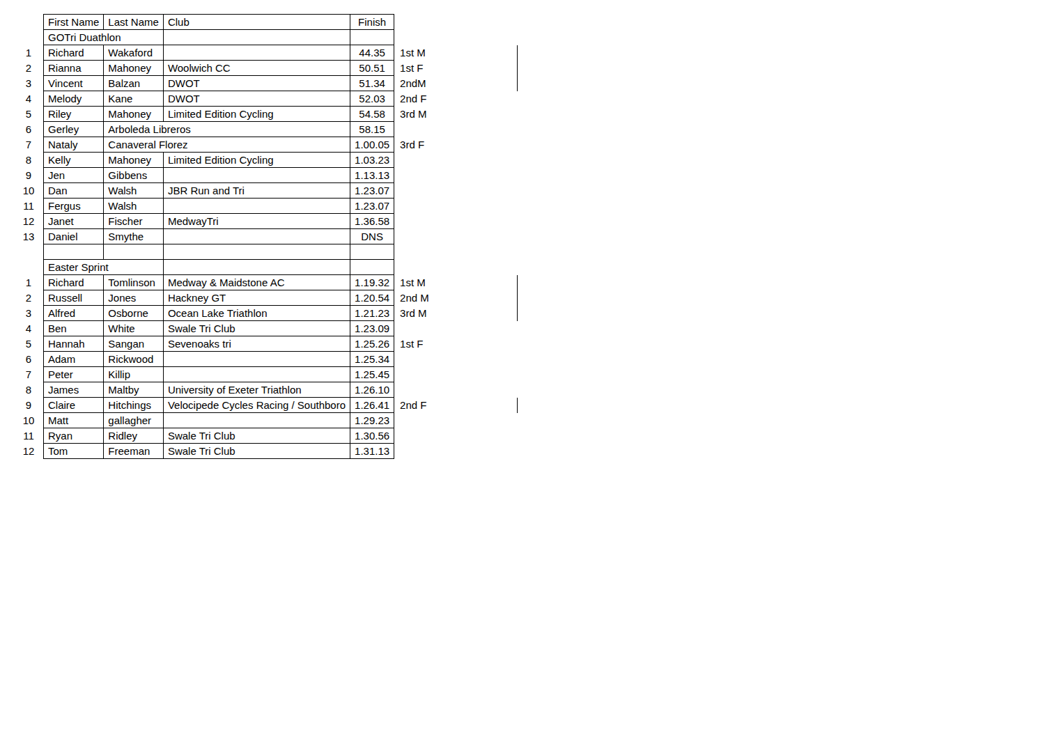| | First Name | Last Name | Club | Finish | | | |
| | GOTri Duathlon | | | | | |
| 1 | Richard | Wakaford | | 44.35 | 1st M | | |
| 2 | Rianna | Mahoney | Woolwich CC | 50.51 | 1st F | | |
| 3 | Vincent | Balzan | DWOT | 51.34 | 2ndM | | |
| 4 | Melody | Kane | DWOT | 52.03 | 2nd F | | |
| 5 | Riley | Mahoney | Limited Edition Cycling | 54.58 | 3rd M | | |
| 6 | Gerley | Arboleda Libreros | 58.15 | | | |
| 7 | Nataly | Canaveral Florez | 1.00.05 | 3rd F | | |
| 8 | Kelly | Mahoney | Limited Edition Cycling | 1.03.23 | | | |
| 9 | Jen | Gibbens | | 1.13.13 | | | |
| 10 | Dan | Walsh | JBR Run and Tri | 1.23.07 | | | |
| 11 | Fergus | Walsh | | 1.23.07 | | | |
| 12 | Janet | Fischer | MedwayTri | 1.36.58 | | | |
| 13 | Daniel | Smythe | | DNS | | | |
| | Easter Sprint | | | | | |
| 1 | Richard | Tomlinson | Medway & Maidstone AC | 1.19.32 | 1st M | | |
| 2 | Russell | Jones | Hackney GT | 1.20.54 | 2nd M | | |
| 3 | Alfred | Osborne | Ocean Lake Triathlon | 1.21.23 | 3rd M | | |
| 4 | Ben | White | Swale Tri Club | 1.23.09 | | | |
| 5 | Hannah | Sangan | Sevenoaks tri | 1.25.26 | 1st F | | |
| 6 | Adam | Rickwood | | 1.25.34 | | | |
| 7 | Peter | Killip | | 1.25.45 | | | |
| 8 | James | Maltby | University of Exeter Triathlon | 1.26.10 | | | |
| 9 | Claire | Hitchings | Velocipede Cycles Racing / Southboro | 1.26.41 | 2nd F | | |
| 10 | Matt | gallagher | | 1.29.23 | | | |
| 11 | Ryan | Ridley | Swale Tri Club | 1.30.56 | | | |
| 12 | Tom | Freeman | Swale Tri Club | 1.31.13 | | | |